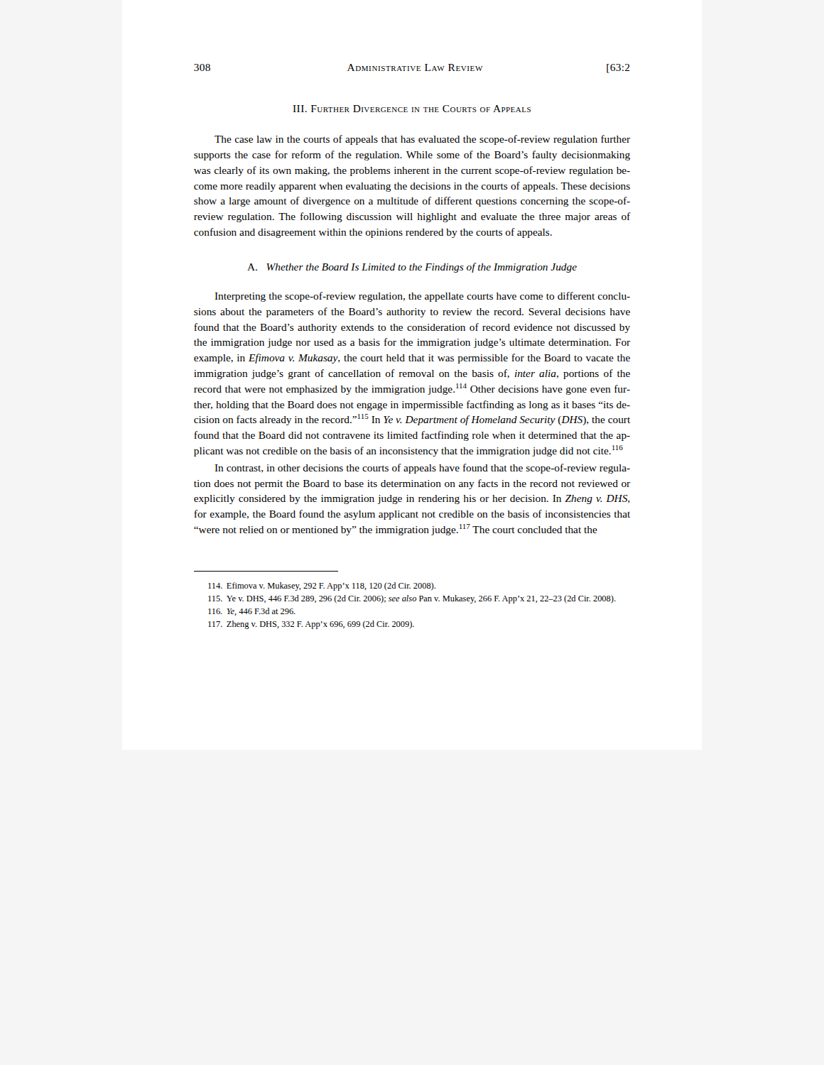308 Administrative Law Review [63:2
III. Further Divergence in the Courts of Appeals
The case law in the courts of appeals that has evaluated the scope-of-review regulation further supports the case for reform of the regulation. While some of the Board’s faulty decisionmaking was clearly of its own making, the problems inherent in the current scope-of-review regulation become more readily apparent when evaluating the decisions in the courts of appeals. These decisions show a large amount of divergence on a multitude of different questions concerning the scope-of-review regulation. The following discussion will highlight and evaluate the three major areas of confusion and disagreement within the opinions rendered by the courts of appeals.
A. Whether the Board Is Limited to the Findings of the Immigration Judge
Interpreting the scope-of-review regulation, the appellate courts have come to different conclusions about the parameters of the Board’s authority to review the record. Several decisions have found that the Board’s authority extends to the consideration of record evidence not discussed by the immigration judge nor used as a basis for the immigration judge’s ultimate determination. For example, in Efimova v. Mukasay, the court held that it was permissible for the Board to vacate the immigration judge’s grant of cancellation of removal on the basis of, inter alia, portions of the record that were not emphasized by the immigration judge.114 Other decisions have gone even further, holding that the Board does not engage in impermissible factfinding as long as it bases “its decision on facts already in the record.”115 In Ye v. Department of Homeland Security (DHS), the court found that the Board did not contravene its limited factfinding role when it determined that the applicant was not credible on the basis of an inconsistency that the immigration judge did not cite.116
In contrast, in other decisions the courts of appeals have found that the scope-of-review regulation does not permit the Board to base its determination on any facts in the record not reviewed or explicitly considered by the immigration judge in rendering his or her decision. In Zheng v. DHS, for example, the Board found the asylum applicant not credible on the basis of inconsistencies that “were not relied on or mentioned by” the immigration judge.117 The court concluded that the
114. Efimova v. Mukasey, 292 F. App’x 118, 120 (2d Cir. 2008).
115. Ye v. DHS, 446 F.3d 289, 296 (2d Cir. 2006); see also Pan v. Mukasey, 266 F. App’x 21, 22–23 (2d Cir. 2008).
116. Ye, 446 F.3d at 296.
117. Zheng v. DHS, 332 F. App’x 696, 699 (2d Cir. 2009).